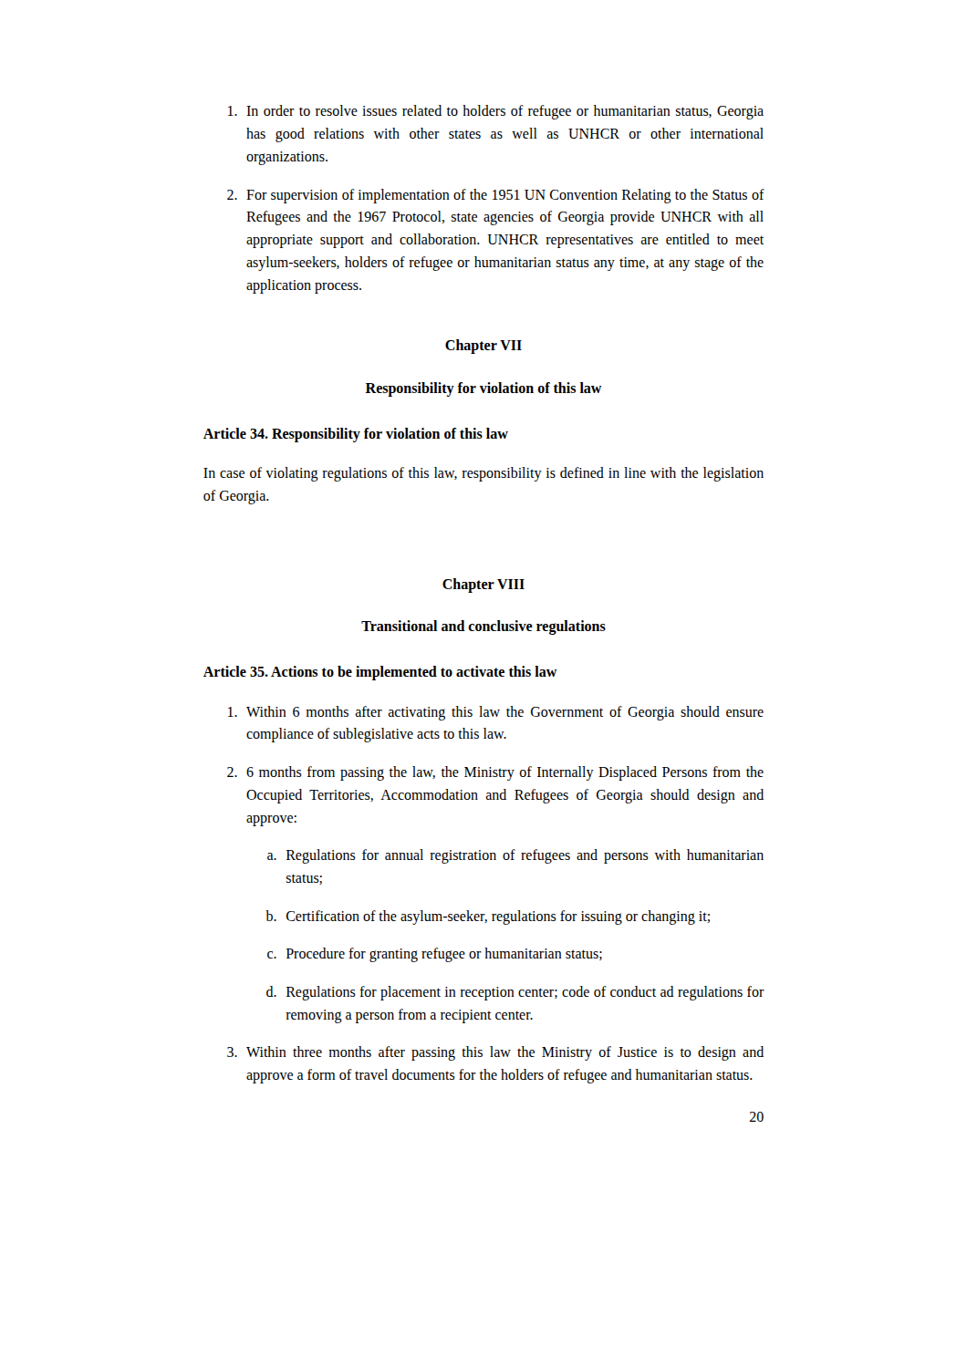In order to resolve issues related to holders of refugee or humanitarian status, Georgia has good relations with other states as well as UNHCR or other international organizations.
For supervision of implementation of the 1951 UN Convention Relating to the Status of Refugees and the 1967 Protocol, state agencies of Georgia provide UNHCR with all appropriate support and collaboration. UNHCR representatives are entitled to meet asylum-seekers, holders of refugee or humanitarian status any time, at any stage of the application process.
Chapter VII
Responsibility for violation of this law
Article 34. Responsibility for violation of this law
In case of violating regulations of this law, responsibility is defined in line with the legislation of Georgia.
Chapter VIII
Transitional and conclusive regulations
Article 35. Actions to be implemented to activate this law
Within 6 months after activating this law the Government of Georgia should ensure compliance of sublegislative acts to this law.
6 months from passing the law, the Ministry of Internally Displaced Persons from the Occupied Territories, Accommodation and Refugees of Georgia should design and approve:
Regulations for annual registration of refugees and persons with humanitarian status;
Certification of the asylum-seeker, regulations for issuing or changing it;
Procedure for granting refugee or humanitarian status;
Regulations for placement in reception center; code of conduct ad regulations for removing a person from a recipient center.
Within three months after passing this law the Ministry of Justice is to design and approve a form of travel documents for the holders of refugee and humanitarian status.
20